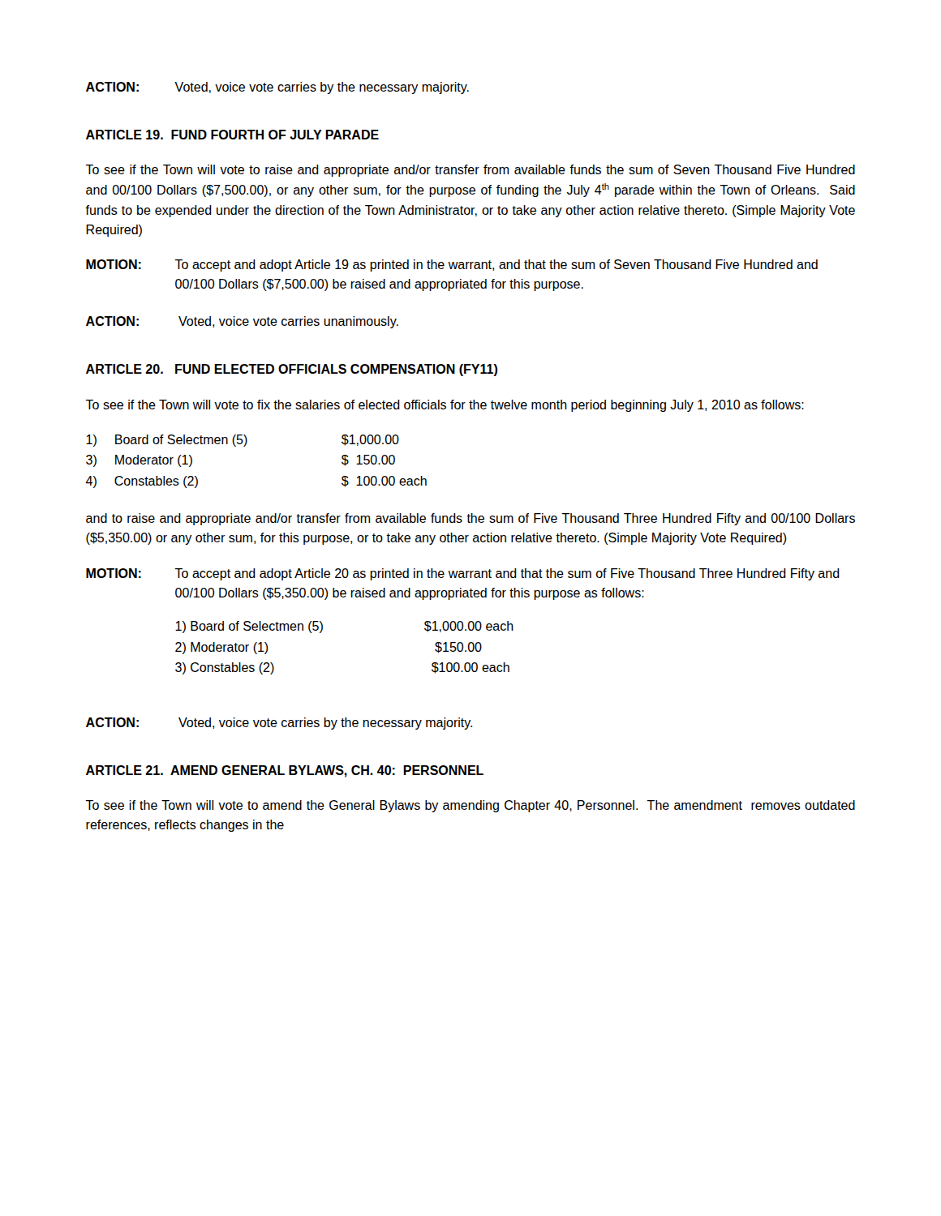ACTION:
Voted, voice vote carries by the necessary majority.
ARTICLE 19. FUND FOURTH OF JULY PARADE
To see if the Town will vote to raise and appropriate and/or transfer from available funds the sum of Seven Thousand Five Hundred and 00/100 Dollars ($7,500.00), or any other sum, for the purpose of funding the July 4th parade within the Town of Orleans. Said funds to be expended under the direction of the Town Administrator, or to take any other action relative thereto. (Simple Majority Vote Required)
MOTION:
To accept and adopt Article 19 as printed in the warrant, and that the sum of Seven Thousand Five Hundred and 00/100 Dollars ($7,500.00) be raised and appropriated for this purpose.
ACTION:
Voted, voice vote carries unanimously.
ARTICLE 20. FUND ELECTED OFFICIALS COMPENSATION (FY11)
To see if the Town will vote to fix the salaries of elected officials for the twelve month period beginning July 1, 2010 as follows:
| 1) | Board of Selectmen (5) | $1,000.00 |
| 3) | Moderator (1) | $ 150.00 |
| 4) | Constables (2) | $ 100.00 each |
and to raise and appropriate and/or transfer from available funds the sum of Five Thousand Three Hundred Fifty and 00/100 Dollars ($5,350.00) or any other sum, for this purpose, or to take any other action relative thereto. (Simple Majority Vote Required)
MOTION:
To accept and adopt Article 20 as printed in the warrant and that the sum of Five Thousand Three Hundred Fifty and 00/100 Dollars ($5,350.00) be raised and appropriated for this purpose as follows:
| 1) Board of Selectmen (5) | $1,000.00 each |
| 2) Moderator (1) | $150.00 |
| 3) Constables (2) | $100.00 each |
ACTION:
Voted, voice vote carries by the necessary majority.
ARTICLE 21. AMEND GENERAL BYLAWS, CH. 40: PERSONNEL
To see if the Town will vote to amend the General Bylaws by amending Chapter 40, Personnel. The amendment removes outdated references, reflects changes in the